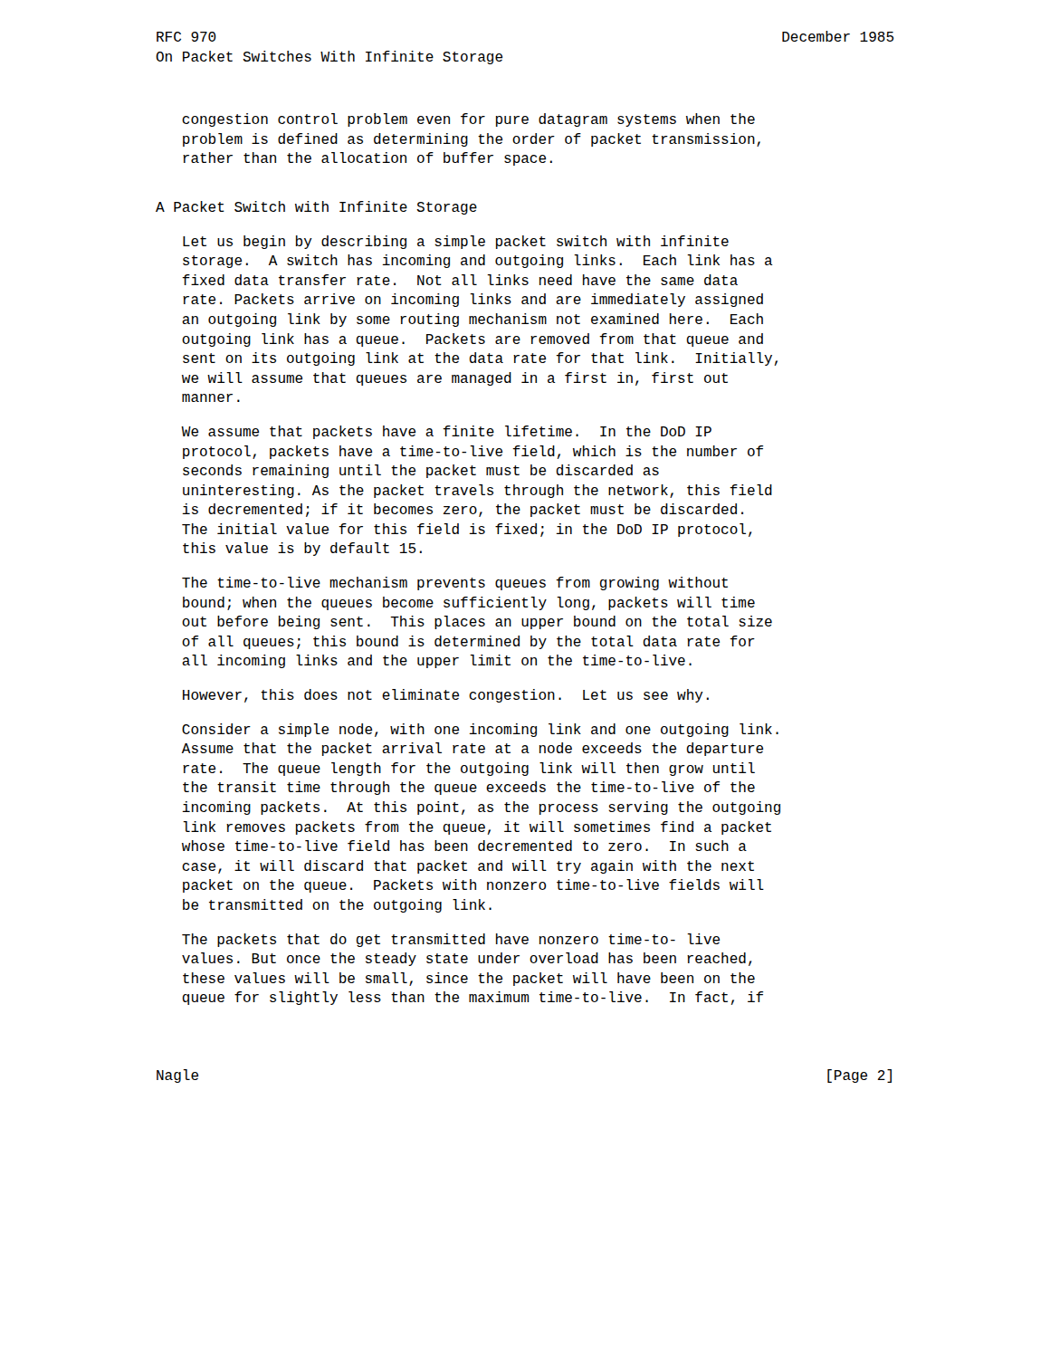RFC 970 On Packet Switches With Infinite Storage December 1985
congestion control problem even for pure datagram systems when the problem is defined as determining the order of packet transmission, rather than the allocation of buffer space.
A Packet Switch with Infinite Storage
Let us begin by describing a simple packet switch with infinite storage. A switch has incoming and outgoing links. Each link has a fixed data transfer rate. Not all links need have the same data rate. Packets arrive on incoming links and are immediately assigned an outgoing link by some routing mechanism not examined here. Each outgoing link has a queue. Packets are removed from that queue and sent on its outgoing link at the data rate for that link. Initially, we will assume that queues are managed in a first in, first out manner.
We assume that packets have a finite lifetime. In the DoD IP protocol, packets have a time-to-live field, which is the number of seconds remaining until the packet must be discarded as uninteresting. As the packet travels through the network, this field is decremented; if it becomes zero, the packet must be discarded. The initial value for this field is fixed; in the DoD IP protocol, this value is by default 15.
The time-to-live mechanism prevents queues from growing without bound; when the queues become sufficiently long, packets will time out before being sent. This places an upper bound on the total size of all queues; this bound is determined by the total data rate for all incoming links and the upper limit on the time-to-live.
However, this does not eliminate congestion. Let us see why.
Consider a simple node, with one incoming link and one outgoing link. Assume that the packet arrival rate at a node exceeds the departure rate. The queue length for the outgoing link will then grow until the transit time through the queue exceeds the time-to-live of the incoming packets. At this point, as the process serving the outgoing link removes packets from the queue, it will sometimes find a packet whose time-to-live field has been decremented to zero. In such a case, it will discard that packet and will try again with the next packet on the queue. Packets with nonzero time-to-live fields will be transmitted on the outgoing link.
The packets that do get transmitted have nonzero time-to- live values. But once the steady state under overload has been reached, these values will be small, since the packet will have been on the queue for slightly less than the maximum time-to-live. In fact, if
Nagle [Page 2]